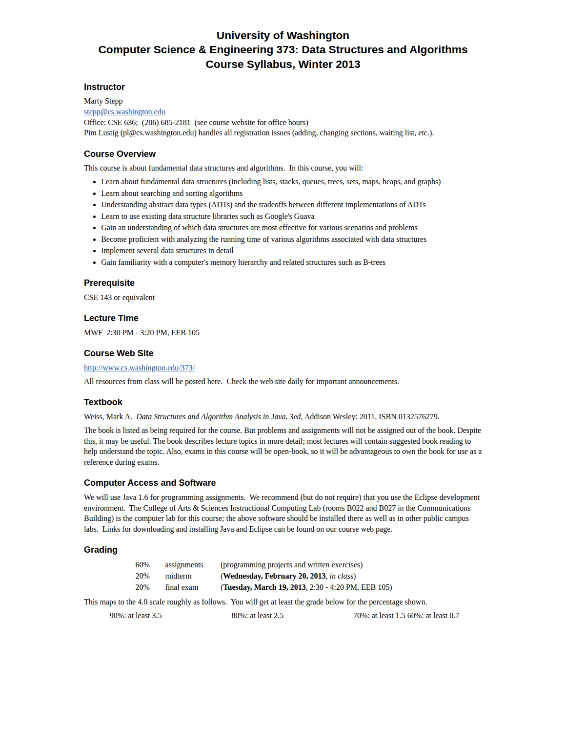University of Washington
Computer Science & Engineering 373: Data Structures and Algorithms
Course Syllabus, Winter 2013
Instructor
Marty Stepp
stepp@cs.washington.edu
Office: CSE 636; (206) 685-2181 (see course website for office hours)
Pim Lustig (pl@cs.washington.edu) handles all registration issues (adding, changing sections, waiting list, etc.).
Course Overview
This course is about fundamental data structures and algorithms. In this course, you will:
Learn about fundamental data structures (including lists, stacks, queues, trees, sets, maps, heaps, and graphs)
Learn about searching and sorting algorithms
Understanding abstract data types (ADTs) and the tradeoffs between different implementations of ADTs
Learn to use existing data structure libraries such as Google's Guava
Gain an understanding of which data structures are most effective for various scenarios and problems
Become proficient with analyzing the running time of various algorithms associated with data structures
Implement several data structures in detail
Gain familiarity with a computer's memory hierarchy and related structures such as B-trees
Prerequisite
CSE 143 or equivalent
Lecture Time
MWF 2:30 PM - 3:20 PM, EEB 105
Course Web Site
http://www.cs.washington.edu/373/
All resources from class will be posted here. Check the web site daily for important announcements.
Textbook
Weiss, Mark A. Data Structures and Algorithm Analysis in Java, 3ed, Addison Wesley: 2011, ISBN 0132576279.
The book is listed as being required for the course. But problems and assignments will not be assigned out of the book. Despite this, it may be useful. The book describes lecture topics in more detail; most lectures will contain suggested book reading to help understand the topic. Also, exams in this course will be open-book, so it will be advantageous to own the book for use as a reference during exams.
Computer Access and Software
We will use Java 1.6 for programming assignments. We recommend (but do not require) that you use the Eclipse development environment. The College of Arts & Sciences Instructional Computing Lab (rooms B022 and B027 in the Communications Building) is the computer lab for this course; the above software should be installed there as well as in other public campus labs. Links for downloading and installing Java and Eclipse can be found on our course web page.
Grading
| 60% | assignments | (programming projects and written exercises) |
| 20% | midterm | ( Wednesday, February 20, 2013 , in class ) |
| 20% | final exam | ( Tuesday, March 19, 2013 , 2:30 - 4:20 PM, EEB 105) |
This maps to the 4.0 scale roughly as follows. You will get at least the grade below for the percentage shown.
90%: at least 3.5 80%: at least 2.5 70%: at least 1.5 60%: at least 0.7